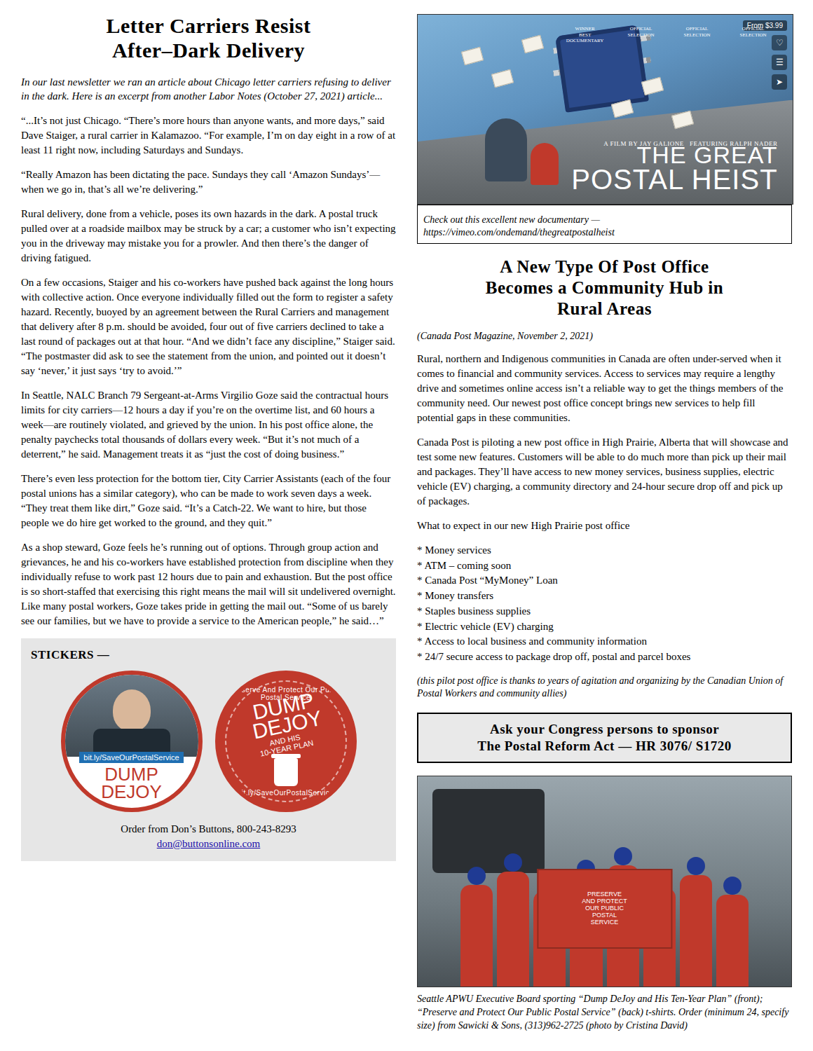Letter Carriers Resist
After–Dark Delivery
In our last newsletter we ran an article about Chicago letter carriers refusing to deliver in the dark. Here is an excerpt from another Labor Notes (October 27, 2021) article...
“...It’s not just Chicago. “There’s more hours than anyone wants, and more days,” said Dave Staiger, a rural carrier in Kalamazoo. “For example, I’m on day eight in a row of at least 11 right now, including Saturdays and Sundays.
“Really Amazon has been dictating the pace. Sundays they call ‘Amazon Sundays’—when we go in, that’s all we’re delivering.”
Rural delivery, done from a vehicle, poses its own hazards in the dark. A postal truck pulled over at a roadside mailbox may be struck by a car; a customer who isn’t expecting you in the driveway may mistake you for a prowler. And then there’s the danger of driving fatigued.
On a few occasions, Staiger and his co-workers have pushed back against the long hours with collective action. Once everyone individually filled out the form to register a safety hazard. Recently, buoyed by an agreement between the Rural Carriers and management that delivery after 8 p.m. should be avoided, four out of five carriers declined to take a last round of packages out at that hour. “And we didn’t face any discipline,” Staiger said. “The postmaster did ask to see the statement from the union, and pointed out it doesn’t say ‘never,’ it just says ‘try to avoid.’”
In Seattle, NALC Branch 79 Sergeant-at-Arms Virgilio Goze said the contractual hours limits for city carriers—12 hours a day if you’re on the overtime list, and 60 hours a week—are routinely violated, and grieved by the union. In his post office alone, the penalty paychecks total thousands of dollars every week. “But it’s not much of a deterrent,” he said. Management treats it as “just the cost of doing business.”
There’s even less protection for the bottom tier, City Carrier Assistants (each of the four postal unions has a similar category), who can be made to work seven days a week. “They treat them like dirt,” Goze said. “It’s a Catch-22. We want to hire, but those people we do hire get worked to the ground, and they quit.”
As a shop steward, Goze feels he’s running out of options. Through group action and grievances, he and his co-workers have established protection from discipline when they individually refuse to work past 12 hours due to pain and exhaustion. But the post office is so short-staffed that exercising this right means the mail will sit undelivered overnight. Like many postal workers, Goze takes pride in getting the mail out. “Some of us barely see our families, but we have to provide a service to the American people,” he said…”
STICKERS —
bit.ly/SaveOurPostalService
DUMP
DEJOY
Preserve And Protect Our Public Postal Service
DUMP
DEJOY
AND HIS
10-YEAR PLAN
bit.ly/SaveOurPostalService
Order from Don’s Buttons, 800-243-8293
don@buttonsonline.com
From $3.99
♡
☰
➤
WINNER
BEST DOCUMENTARY
OFFICIAL SELECTION
OFFICIAL SELECTION
OFFICIAL SELECTION
A FILM BY JAY GALIONE FEATURING RALPH NADER
THE GREAT POSTAL HEIST
Check out this excellent new documentary — https://vimeo.com/ondemand/thegreatpostalheist
A New Type Of Post Office
Becomes a Community Hub in
Rural Areas
(Canada Post Magazine, November 2, 2021)
Rural, northern and Indigenous communities in Canada are often under-served when it comes to financial and community services. Access to services may require a lengthy drive and sometimes online access isn’t a reliable way to get the things members of the community need. Our newest post office concept brings new services to help fill potential gaps in these communities.
Canada Post is piloting a new post office in High Prairie, Alberta that will showcase and test some new features. Customers will be able to do much more than pick up their mail and packages. They’ll have access to new money services, business supplies, electric vehicle (EV) charging, a community directory and 24-hour secure drop off and pick up of packages.
What to expect in our new High Prairie post office
Money services
ATM – coming soon
Canada Post “MyMoney” Loan
Money transfers
Staples business supplies
Electric vehicle (EV) charging
Access to local business and community information
24/7 secure access to package drop off, postal and parcel boxes
(this pilot post office is thanks to years of agitation and organizing by the Canadian Union of Postal Workers and community allies)
Ask your Congress persons to sponsor
The Postal Reform Act — HR 3076/ S1720
PRESERVE
AND PROTECT
OUR PUBLIC
POSTAL
SERVICE
Seattle APWU Executive Board sporting “Dump DeJoy and His Ten-Year Plan” (front); “Preserve and Protect Our Public Postal Service” (back) t-shirts. Order (minimum 24, specify size) from Sawicki & Sons, (313)962-2725 (photo by Cristina David)